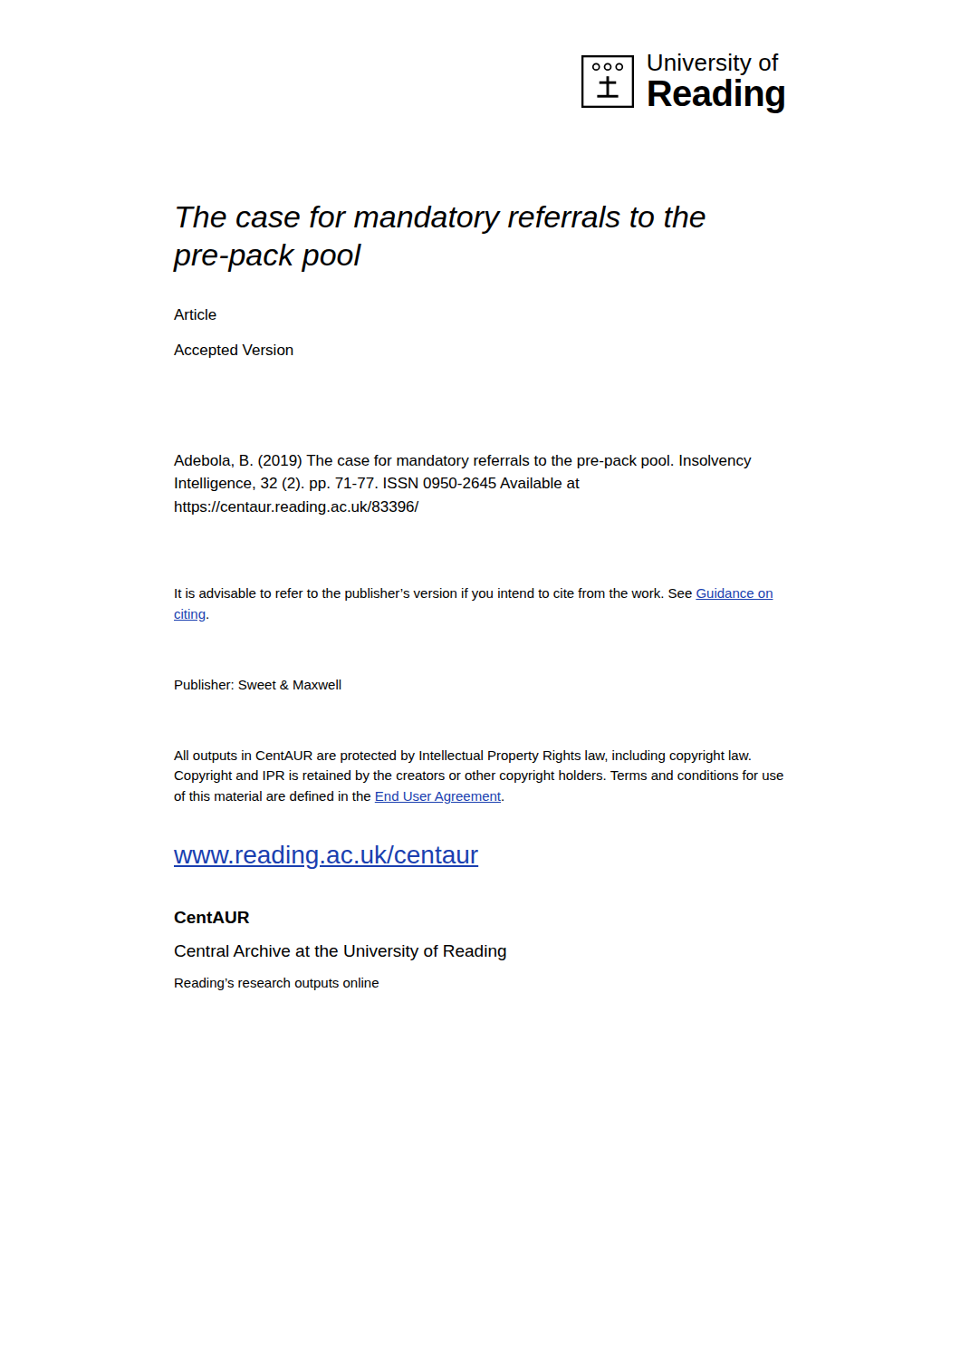University of Reading
The case for mandatory referrals to the pre-pack pool
Article
Accepted Version
Adebola, B. (2019) The case for mandatory referrals to the pre-pack pool. Insolvency Intelligence, 32 (2). pp. 71-77. ISSN 0950-2645 Available at https://centaur.reading.ac.uk/83396/
It is advisable to refer to the publisher’s version if you intend to cite from the work. See Guidance on citing.
Publisher: Sweet & Maxwell
All outputs in CentAUR are protected by Intellectual Property Rights law, including copyright law. Copyright and IPR is retained by the creators or other copyright holders. Terms and conditions for use of this material are defined in the End User Agreement.
www.reading.ac.uk/centaur
CentAUR
Central Archive at the University of Reading
Reading’s research outputs online